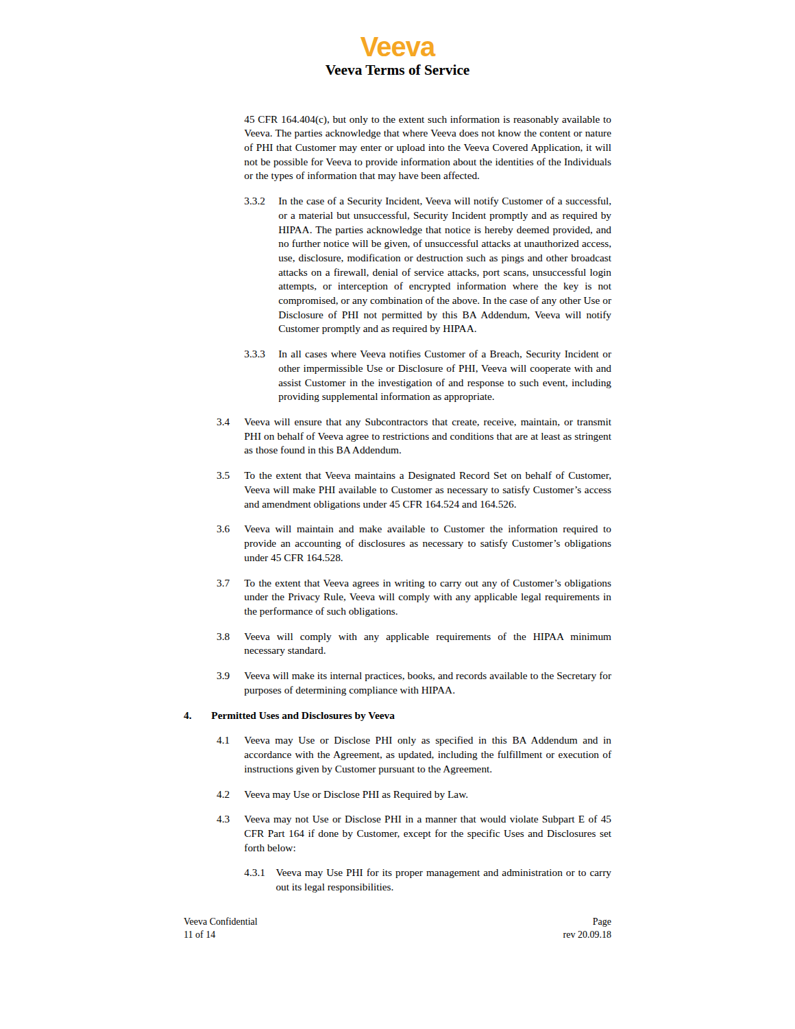Veeva
Veeva Terms of Service
45 CFR 164.404(c), but only to the extent such information is reasonably available to Veeva. The parties acknowledge that where Veeva does not know the content or nature of PHI that Customer may enter or upload into the Veeva Covered Application, it will not be possible for Veeva to provide information about the identities of the Individuals or the types of information that may have been affected.
3.3.2 In the case of a Security Incident, Veeva will notify Customer of a successful, or a material but unsuccessful, Security Incident promptly and as required by HIPAA. The parties acknowledge that notice is hereby deemed provided, and no further notice will be given, of unsuccessful attacks at unauthorized access, use, disclosure, modification or destruction such as pings and other broadcast attacks on a firewall, denial of service attacks, port scans, unsuccessful login attempts, or interception of encrypted information where the key is not compromised, or any combination of the above. In the case of any other Use or Disclosure of PHI not permitted by this BA Addendum, Veeva will notify Customer promptly and as required by HIPAA.
3.3.3 In all cases where Veeva notifies Customer of a Breach, Security Incident or other impermissible Use or Disclosure of PHI, Veeva will cooperate with and assist Customer in the investigation of and response to such event, including providing supplemental information as appropriate.
3.4 Veeva will ensure that any Subcontractors that create, receive, maintain, or transmit PHI on behalf of Veeva agree to restrictions and conditions that are at least as stringent as those found in this BA Addendum.
3.5 To the extent that Veeva maintains a Designated Record Set on behalf of Customer, Veeva will make PHI available to Customer as necessary to satisfy Customer’s access and amendment obligations under 45 CFR 164.524 and 164.526.
3.6 Veeva will maintain and make available to Customer the information required to provide an accounting of disclosures as necessary to satisfy Customer’s obligations under 45 CFR 164.528.
3.7 To the extent that Veeva agrees in writing to carry out any of Customer’s obligations under the Privacy Rule, Veeva will comply with any applicable legal requirements in the performance of such obligations.
3.8 Veeva will comply with any applicable requirements of the HIPAA minimum necessary standard.
3.9 Veeva will make its internal practices, books, and records available to the Secretary for purposes of determining compliance with HIPAA.
4. Permitted Uses and Disclosures by Veeva
4.1 Veeva may Use or Disclose PHI only as specified in this BA Addendum and in accordance with the Agreement, as updated, including the fulfillment or execution of instructions given by Customer pursuant to the Agreement.
4.2 Veeva may Use or Disclose PHI as Required by Law.
4.3 Veeva may not Use or Disclose PHI in a manner that would violate Subpart E of 45 CFR Part 164 if done by Customer, except for the specific Uses and Disclosures set forth below:
4.3.1 Veeva may Use PHI for its proper management and administration or to carry out its legal responsibilities.
| Veeva Confidential 11 of 14 | Page rev 20.09.18 |